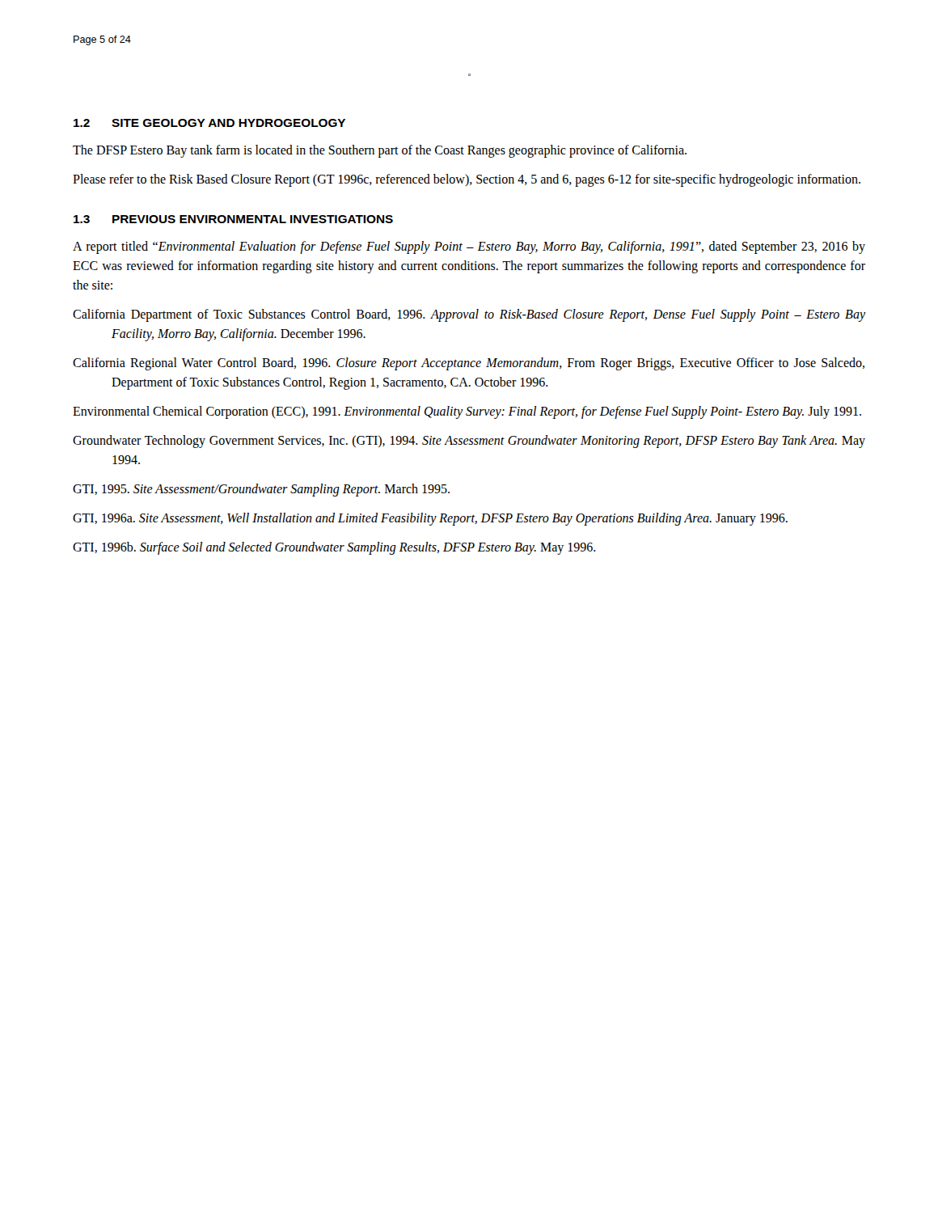Page 5 of 24
1.2 SITE GEOLOGY AND HYDROGEOLOGY
The DFSP Estero Bay tank farm is located in the Southern part of the Coast Ranges geographic province of California.
Please refer to the Risk Based Closure Report (GT 1996c, referenced below), Section 4, 5 and 6, pages 6-12 for site-specific hydrogeologic information.
1.3 PREVIOUS ENVIRONMENTAL INVESTIGATIONS
A report titled “Environmental Evaluation for Defense Fuel Supply Point – Estero Bay, Morro Bay, California, 1991”, dated September 23, 2016 by ECC was reviewed for information regarding site history and current conditions. The report summarizes the following reports and correspondence for the site:
California Department of Toxic Substances Control Board, 1996. Approval to Risk-Based Closure Report, Dense Fuel Supply Point – Estero Bay Facility, Morro Bay, California. December 1996.
California Regional Water Control Board, 1996. Closure Report Acceptance Memorandum, From Roger Briggs, Executive Officer to Jose Salcedo, Department of Toxic Substances Control, Region 1, Sacramento, CA. October 1996.
Environmental Chemical Corporation (ECC), 1991. Environmental Quality Survey: Final Report, for Defense Fuel Supply Point- Estero Bay. July 1991.
Groundwater Technology Government Services, Inc. (GTI), 1994. Site Assessment Groundwater Monitoring Report, DFSP Estero Bay Tank Area. May 1994.
GTI, 1995. Site Assessment/Groundwater Sampling Report. March 1995.
GTI, 1996a. Site Assessment, Well Installation and Limited Feasibility Report, DFSP Estero Bay Operations Building Area. January 1996.
GTI, 1996b. Surface Soil and Selected Groundwater Sampling Results, DFSP Estero Bay. May 1996.